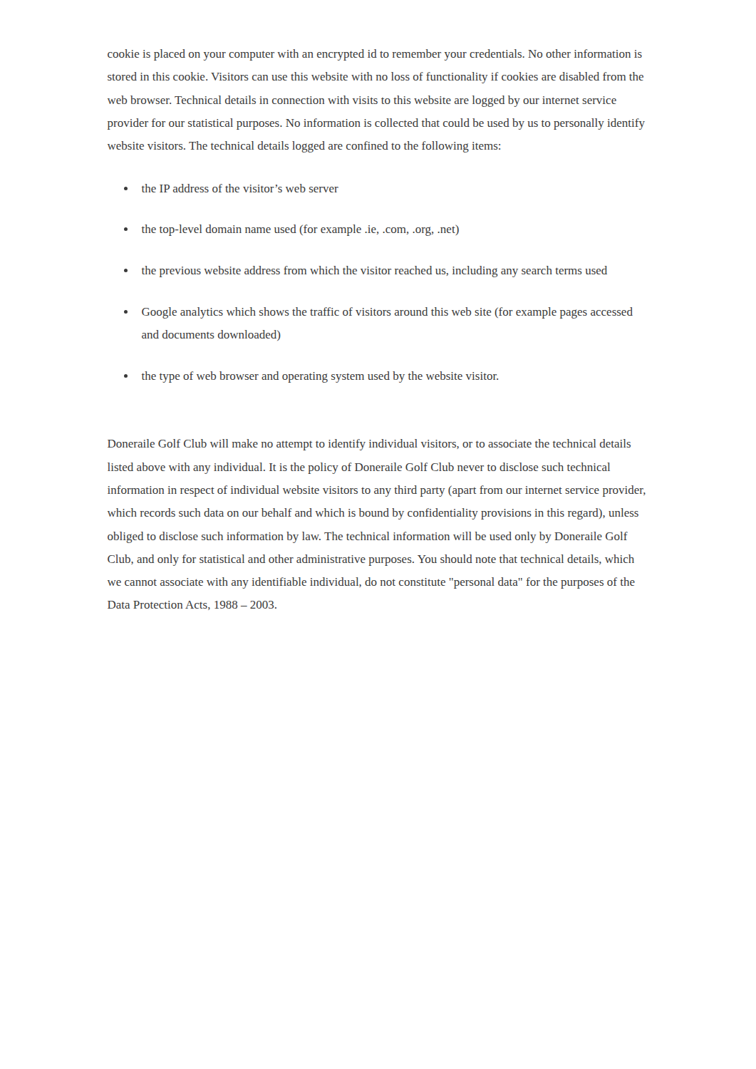cookie is placed on your computer with an encrypted id to remember your credentials. No other information is stored in this cookie. Visitors can use this website with no loss of functionality if cookies are disabled from the web browser. Technical details in connection with visits to this website are logged by our internet service provider for our statistical purposes. No information is collected that could be used by us to personally identify website visitors. The technical details logged are confined to the following items:
the IP address of the visitor’s web server
the top-level domain name used (for example .ie, .com, .org, .net)
the previous website address from which the visitor reached us, including any search terms used
Google analytics which shows the traffic of visitors around this web site (for example pages accessed and documents downloaded)
the type of web browser and operating system used by the website visitor.
Doneraile Golf Club will make no attempt to identify individual visitors, or to associate the technical details listed above with any individual. It is the policy of Doneraile Golf Club never to disclose such technical information in respect of individual website visitors to any third party (apart from our internet service provider, which records such data on our behalf and which is bound by confidentiality provisions in this regard), unless obliged to disclose such information by law. The technical information will be used only by Doneraile Golf Club, and only for statistical and other administrative purposes. You should note that technical details, which we cannot associate with any identifiable individual, do not constitute "personal data" for the purposes of the Data Protection Acts, 1988 – 2003.